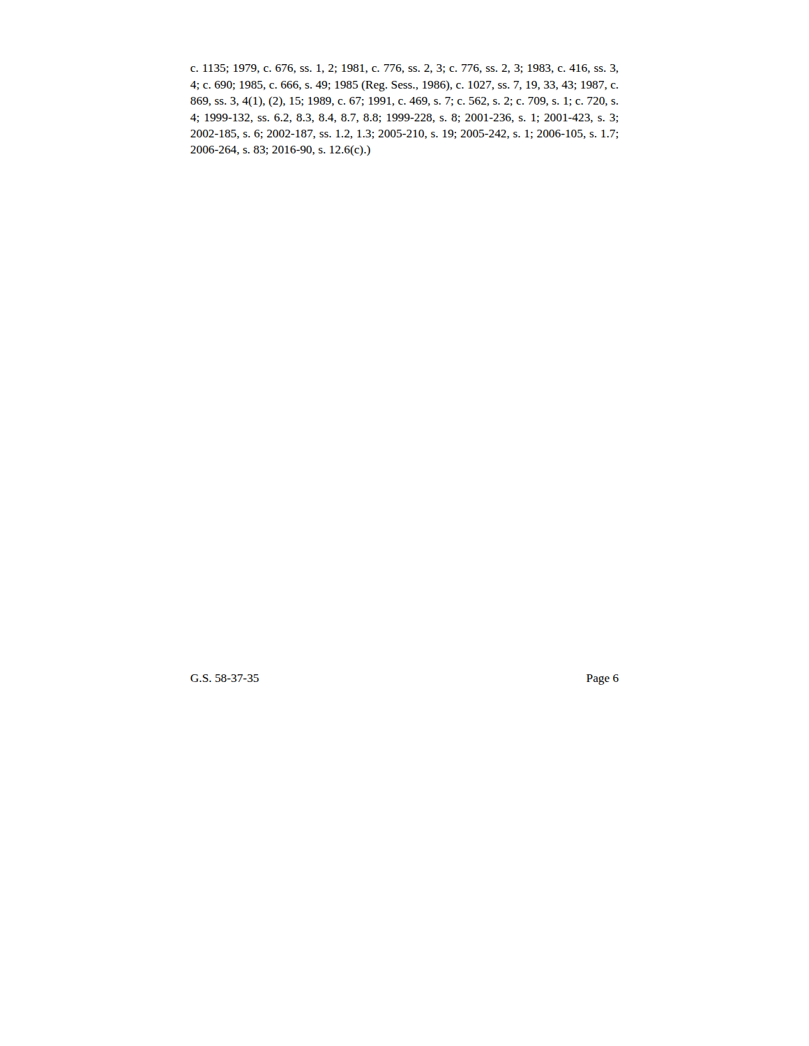c. 1135; 1979, c. 676, ss. 1, 2; 1981, c. 776, ss. 2, 3; c. 776, ss. 2, 3; 1983, c. 416, ss. 3, 4; c. 690; 1985, c. 666, s. 49; 1985 (Reg. Sess., 1986), c. 1027, ss. 7, 19, 33, 43; 1987, c. 869, ss. 3, 4(1), (2), 15; 1989, c. 67; 1991, c. 469, s. 7; c. 562, s. 2; c. 709, s. 1; c. 720, s. 4; 1999-132, ss. 6.2, 8.3, 8.4, 8.7, 8.8; 1999-228, s. 8; 2001-236, s. 1; 2001-423, s. 3; 2002-185, s. 6; 2002-187, ss. 1.2, 1.3; 2005-210, s. 19; 2005-242, s. 1; 2006-105, s. 1.7; 2006-264, s. 83; 2016-90, s. 12.6(c).)
G.S. 58-37-35
Page 6